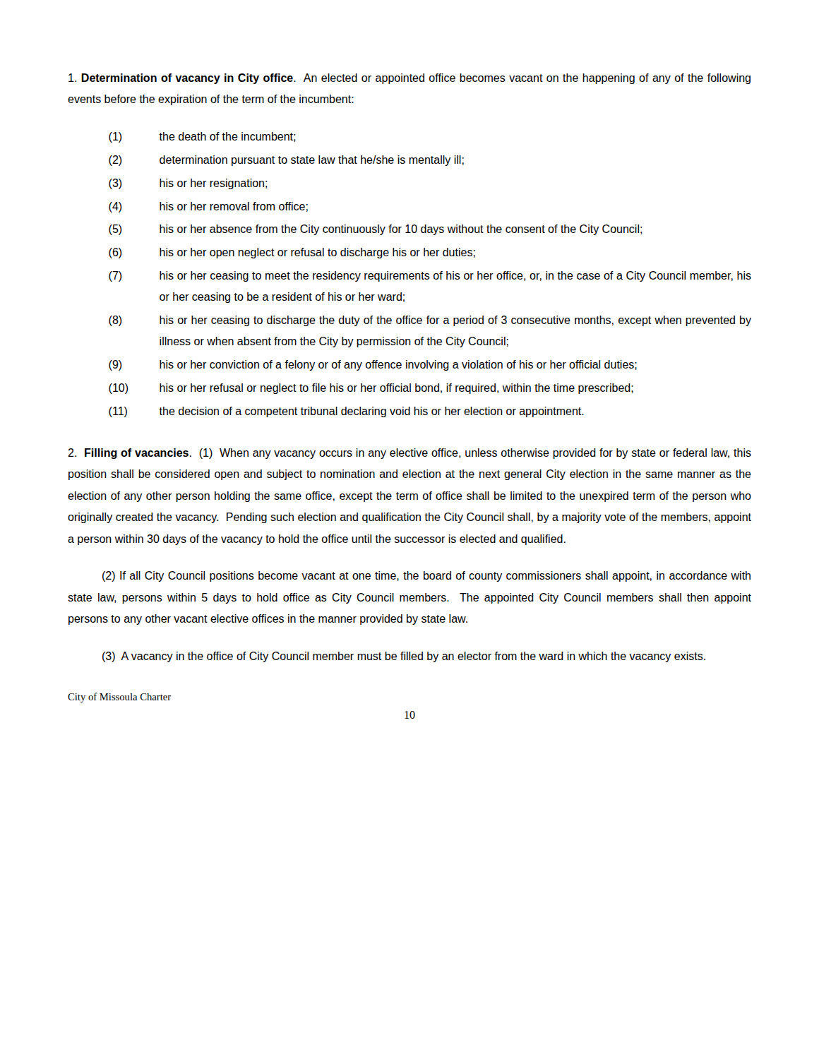1. Determination of vacancy in City office. An elected or appointed office becomes vacant on the happening of any of the following events before the expiration of the term of the incumbent:
(1) the death of the incumbent;
(2) determination pursuant to state law that he/she is mentally ill;
(3) his or her resignation;
(4) his or her removal from office;
(5) his or her absence from the City continuously for 10 days without the consent of the City Council;
(6) his or her open neglect or refusal to discharge his or her duties;
(7) his or her ceasing to meet the residency requirements of his or her office, or, in the case of a City Council member, his or her ceasing to be a resident of his or her ward;
(8) his or her ceasing to discharge the duty of the office for a period of 3 consecutive months, except when prevented by illness or when absent from the City by permission of the City Council;
(9) his or her conviction of a felony or of any offence involving a violation of his or her official duties;
(10) his or her refusal or neglect to file his or her official bond, if required, within the time prescribed;
(11) the decision of a competent tribunal declaring void his or her election or appointment.
2. Filling of vacancies. (1) When any vacancy occurs in any elective office, unless otherwise provided for by state or federal law, this position shall be considered open and subject to nomination and election at the next general City election in the same manner as the election of any other person holding the same office, except the term of office shall be limited to the unexpired term of the person who originally created the vacancy. Pending such election and qualification the City Council shall, by a majority vote of the members, appoint a person within 30 days of the vacancy to hold the office until the successor is elected and qualified.
(2) If all City Council positions become vacant at one time, the board of county commissioners shall appoint, in accordance with state law, persons within 5 days to hold office as City Council members. The appointed City Council members shall then appoint persons to any other vacant elective offices in the manner provided by state law.
(3) A vacancy in the office of City Council member must be filled by an elector from the ward in which the vacancy exists.
City of Missoula Charter
10